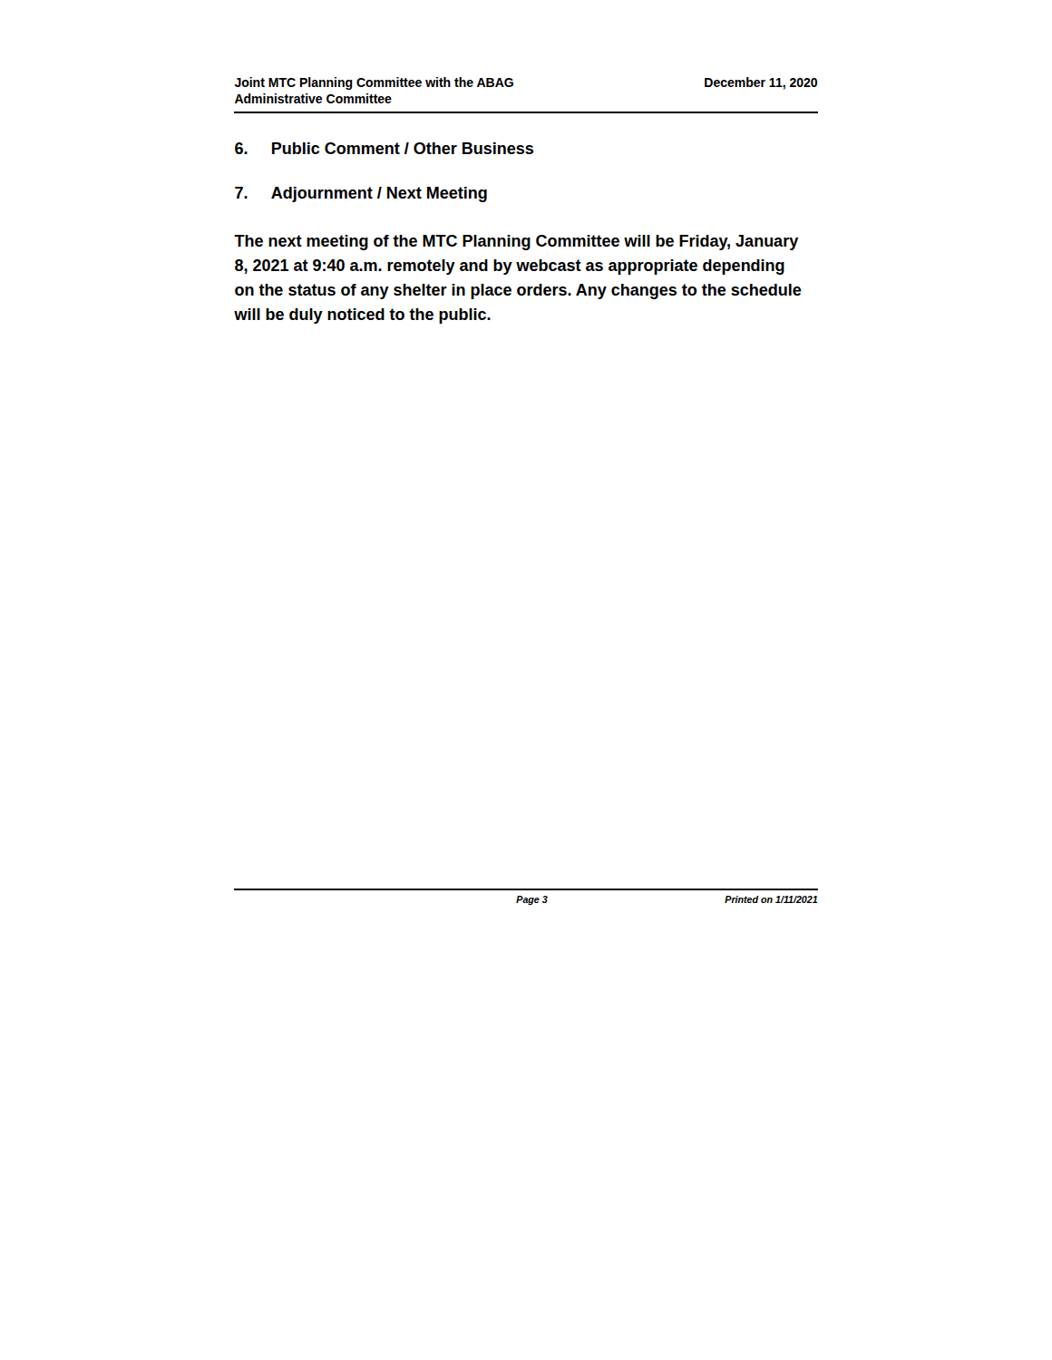Joint MTC Planning Committee with the ABAG
Administrative Committee
December 11, 2020
6.
Public Comment / Other Business
7.
Adjournment / Next Meeting
The next meeting of the MTC Planning Committee will be Friday, January 8, 2021 at 9:40 a.m. remotely and by webcast as appropriate depending on the status of any shelter in place orders. Any changes to the schedule will be duly noticed to the public.
Page 3
Printed on 1/11/2021